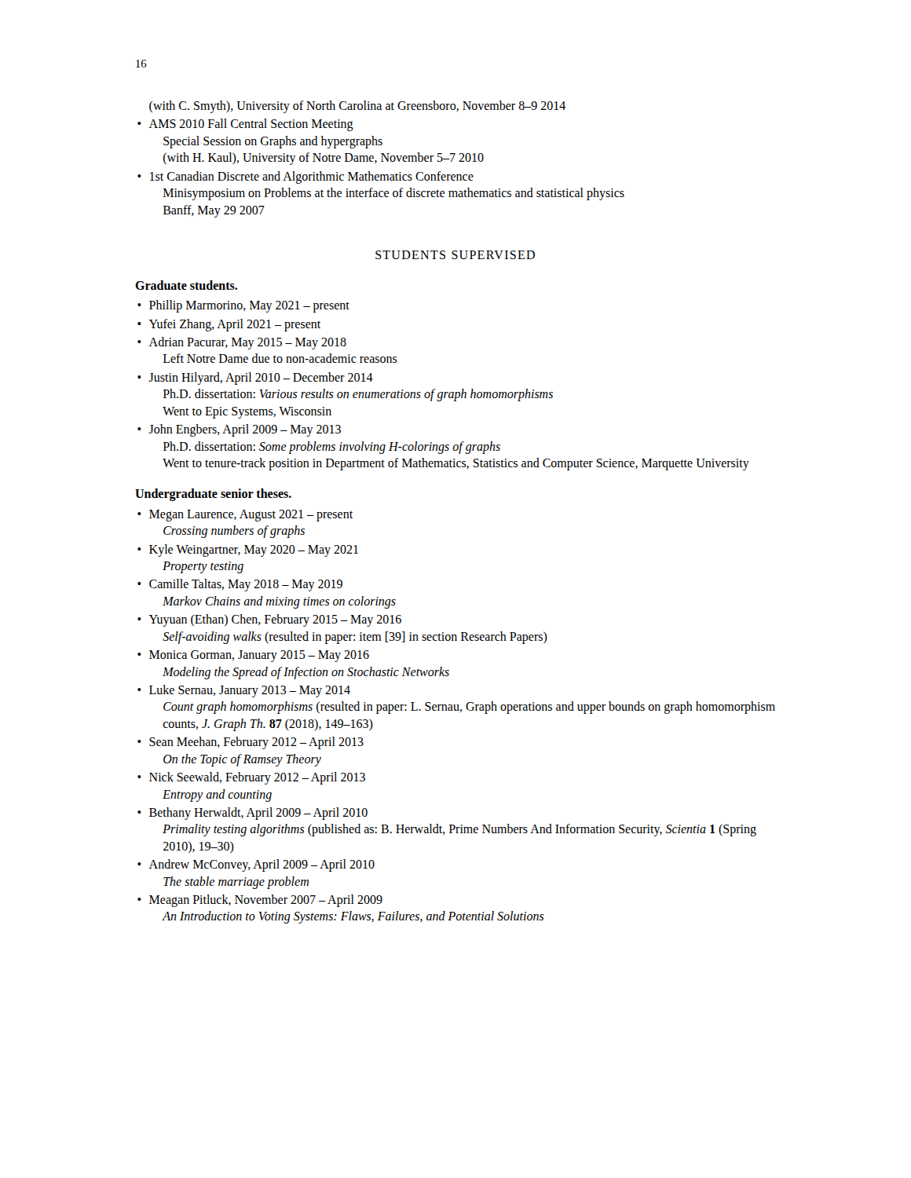16
(with C. Smyth), University of North Carolina at Greensboro, November 8–9 2014
AMS 2010 Fall Central Section Meeting Special Session on Graphs and hypergraphs (with H. Kaul), University of Notre Dame, November 5–7 2010
1st Canadian Discrete and Algorithmic Mathematics Conference Minisymposium on Problems at the interface of discrete mathematics and statistical physics Banff, May 29 2007
STUDENTS SUPERVISED
Graduate students.
Phillip Marmorino, May 2021 – present
Yufei Zhang, April 2021 – present
Adrian Pacurar, May 2015 – May 2018 Left Notre Dame due to non-academic reasons
Justin Hilyard, April 2010 – December 2014 Ph.D. dissertation: Various results on enumerations of graph homomorphisms Went to Epic Systems, Wisconsin
John Engbers, April 2009 – May 2013 Ph.D. dissertation: Some problems involving H-colorings of graphs Went to tenure-track position in Department of Mathematics, Statistics and Computer Science, Marquette University
Undergraduate senior theses.
Megan Laurence, August 2021 – present Crossing numbers of graphs
Kyle Weingartner, May 2020 – May 2021 Property testing
Camille Taltas, May 2018 – May 2019 Markov Chains and mixing times on colorings
Yuyuan (Ethan) Chen, February 2015 – May 2016 Self-avoiding walks (resulted in paper: item [39] in section Research Papers)
Monica Gorman, January 2015 – May 2016 Modeling the Spread of Infection on Stochastic Networks
Luke Sernau, January 2013 – May 2014 Count graph homomorphisms (resulted in paper: L. Sernau, Graph operations and upper bounds on graph homomorphism counts, J. Graph Th. 87 (2018), 149–163)
Sean Meehan, February 2012 – April 2013 On the Topic of Ramsey Theory
Nick Seewald, February 2012 – April 2013 Entropy and counting
Bethany Herwaldt, April 2009 – April 2010 Primality testing algorithms (published as: B. Herwaldt, Prime Numbers And Information Security, Scientia 1 (Spring 2010), 19–30)
Andrew McConvey, April 2009 – April 2010 The stable marriage problem
Meagan Pitluck, November 2007 – April 2009 An Introduction to Voting Systems: Flaws, Failures, and Potential Solutions